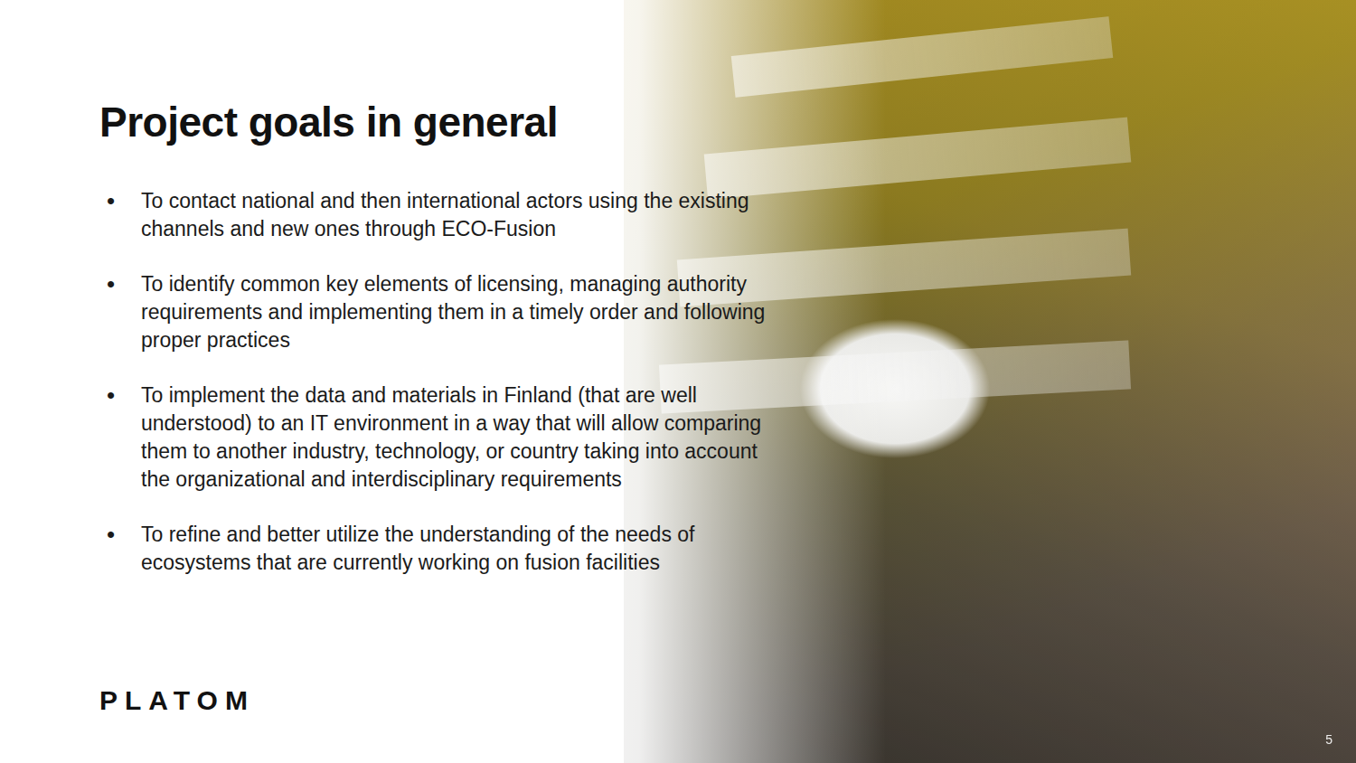Project goals in general
To contact national and then international actors using the existing channels and new ones through ECO-Fusion
To identify common key elements of licensing, managing authority requirements and implementing them in a timely order and following proper practices
To implement the data and materials in Finland (that are well understood) to an IT environment in a way that will allow comparing them to another industry, technology, or country taking into account the organizational and interdisciplinary requirements
To refine and better utilize the understanding of the needs of ecosystems that are currently working on fusion facilities
PLATOM
5